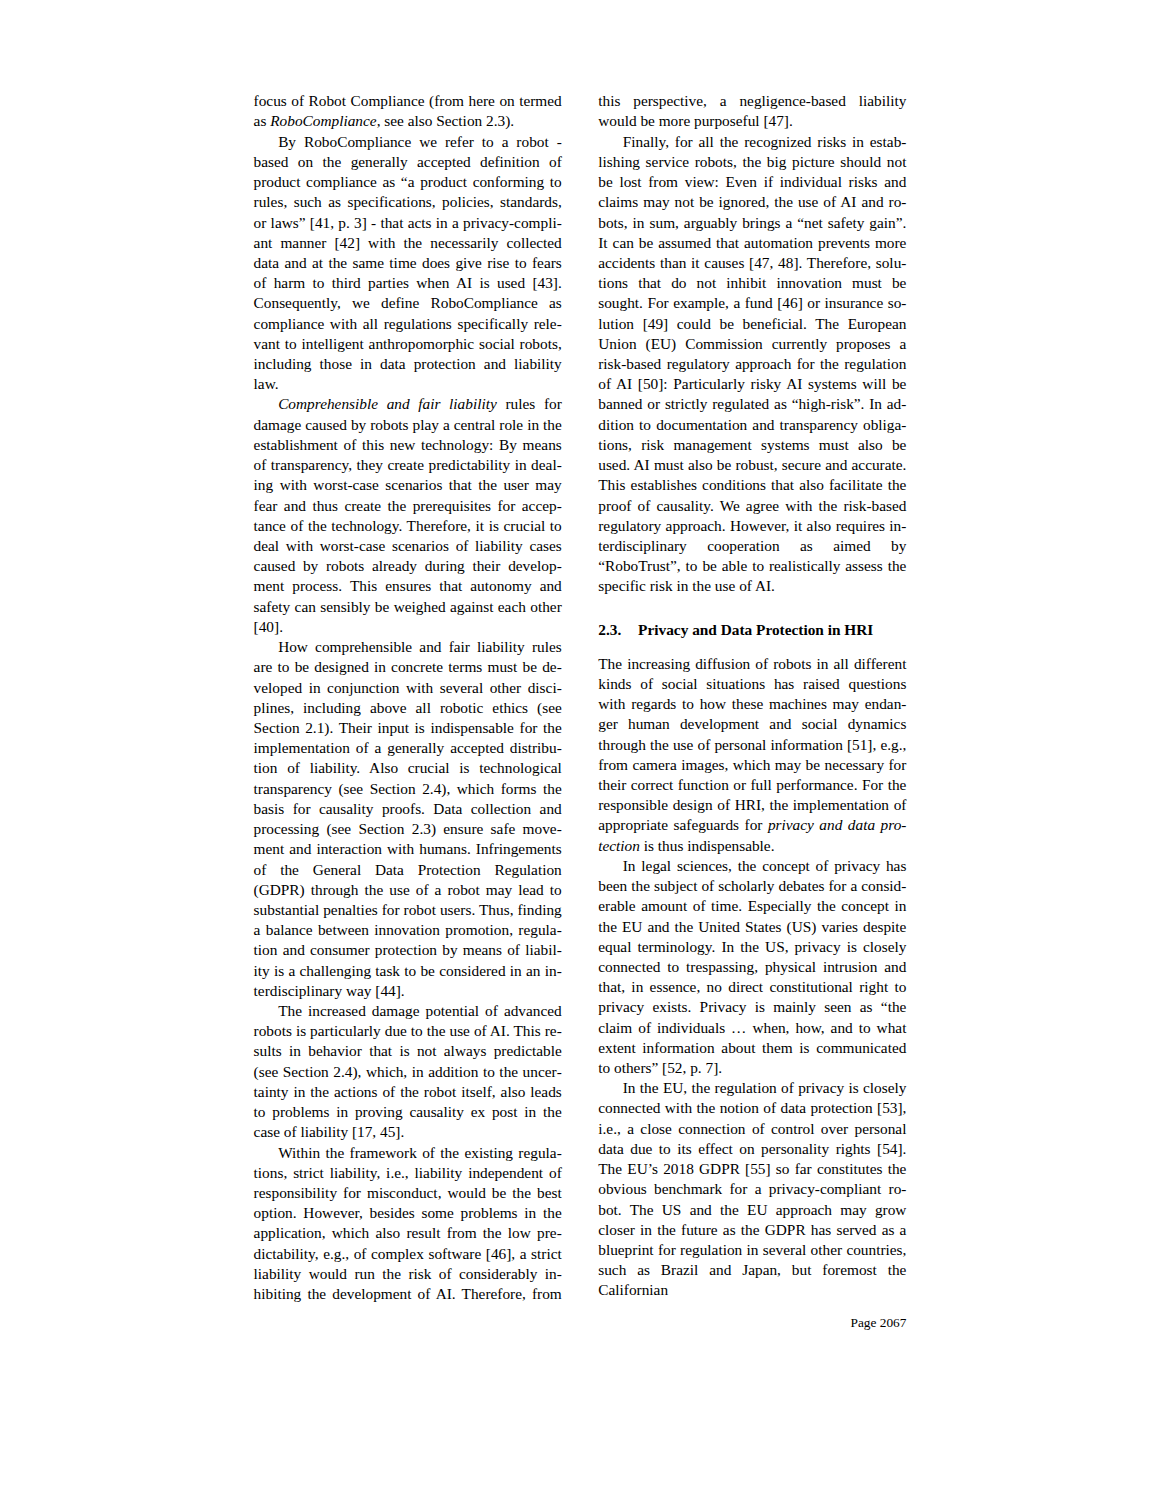focus of Robot Compliance (from here on termed as RoboCompliance, see also Section 2.3).
By RoboCompliance we refer to a robot - based on the generally accepted definition of product compliance as “a product conforming to rules, such as specifications, policies, standards, or laws” [41, p. 3] - that acts in a privacy-compliant manner [42] with the necessarily collected data and at the same time does give rise to fears of harm to third parties when AI is used [43]. Consequently, we define RoboCompliance as compliance with all regulations specifically relevant to intelligent anthropomorphic social robots, including those in data protection and liability law.
Comprehensible and fair liability rules for damage caused by robots play a central role in the establishment of this new technology: By means of transparency, they create predictability in dealing with worst-case scenarios that the user may fear and thus create the prerequisites for acceptance of the technology. Therefore, it is crucial to deal with worst-case scenarios of liability cases caused by robots already during their development process. This ensures that autonomy and safety can sensibly be weighed against each other [40].
How comprehensible and fair liability rules are to be designed in concrete terms must be developed in conjunction with several other disciplines, including above all robotic ethics (see Section 2.1). Their input is indispensable for the implementation of a generally accepted distribution of liability. Also crucial is technological transparency (see Section 2.4), which forms the basis for causality proofs. Data collection and processing (see Section 2.3) ensure safe movement and interaction with humans. Infringements of the General Data Protection Regulation (GDPR) through the use of a robot may lead to substantial penalties for robot users. Thus, finding a balance between innovation promotion, regulation and consumer protection by means of liability is a challenging task to be considered in an interdisciplinary way [44].
The increased damage potential of advanced robots is particularly due to the use of AI. This results in behavior that is not always predictable (see Section 2.4), which, in addition to the uncertainty in the actions of the robot itself, also leads to problems in proving causality ex post in the case of liability [17, 45].
Within the framework of the existing regulations, strict liability, i.e., liability independent of responsibility for misconduct, would be the best option. However, besides some problems in the application, which also result from the low predictability, e.g., of complex software [46], a strict liability would run the risk of considerably inhibiting the development of AI. Therefore, from this perspective, a negligence-based liability would be more purposeful [47].
Finally, for all the recognized risks in establishing service robots, the big picture should not be lost from view: Even if individual risks and claims may not be ignored, the use of AI and robots, in sum, arguably brings a “net safety gain”. It can be assumed that automation prevents more accidents than it causes [47, 48]. Therefore, solutions that do not inhibit innovation must be sought. For example, a fund [46] or insurance solution [49] could be beneficial. The European Union (EU) Commission currently proposes a risk-based regulatory approach for the regulation of AI [50]: Particularly risky AI systems will be banned or strictly regulated as “high-risk”. In addition to documentation and transparency obligations, risk management systems must also be used. AI must also be robust, secure and accurate. This establishes conditions that also facilitate the proof of causality. We agree with the risk-based regulatory approach. However, it also requires interdisciplinary cooperation as aimed by “RoboTrust”, to be able to realistically assess the specific risk in the use of AI.
2.3. Privacy and Data Protection in HRI
The increasing diffusion of robots in all different kinds of social situations has raised questions with regards to how these machines may endanger human development and social dynamics through the use of personal information [51], e.g., from camera images, which may be necessary for their correct function or full performance. For the responsible design of HRI, the implementation of appropriate safeguards for privacy and data protection is thus indispensable.
In legal sciences, the concept of privacy has been the subject of scholarly debates for a considerable amount of time. Especially the concept in the EU and the United States (US) varies despite equal terminology. In the US, privacy is closely connected to trespassing, physical intrusion and that, in essence, no direct constitutional right to privacy exists. Privacy is mainly seen as “the claim of individuals … when, how, and to what extent information about them is communicated to others” [52, p. 7].
In the EU, the regulation of privacy is closely connected with the notion of data protection [53], i.e., a close connection of control over personal data due to its effect on personality rights [54]. The EU’s 2018 GDPR [55] so far constitutes the obvious benchmark for a privacy-compliant robot. The US and the EU approach may grow closer in the future as the GDPR has served as a blueprint for regulation in several other countries, such as Brazil and Japan, but foremost the Californian
Page 2067